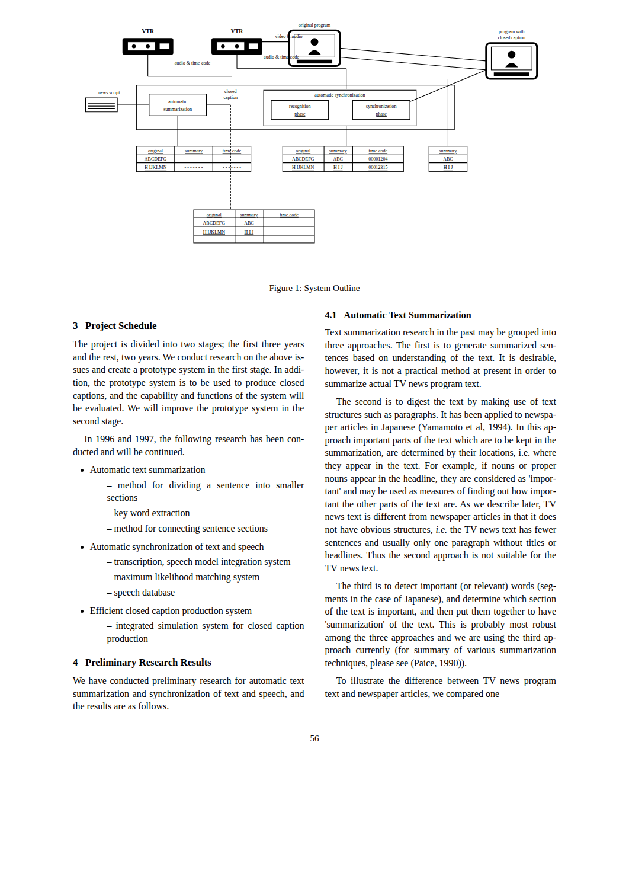VTR VTR original program program with closed caption video & audio audio & time-code audio & time code news script automatic summarization closed caption automatic synchronization recognition phase synchronization phase original summary time code ABCDEFG - - - - - - - - - - - - - - H IJKLMN - - - - - - - - - - - - - - original summary time code ABCDEFG ABC 00001204 H IJKLMN H I J 00012315 summary ABC H I J original summary time code ABCDEFG ABC - - - - - - - H IJKLMN H I J - - - - - - -
Figure 1: System Outline
3 Project Schedule
The project is divided into two stages; the first three years and the rest, two years. We conduct research on the above issues and create a prototype system in the first stage. In addition, the prototype system is to be used to produce closed captions, and the capability and functions of the system will be evaluated. We will improve the prototype system in the second stage.
In 1996 and 1997, the following research has been conducted and will be continued.
Automatic text summarization
method for dividing a sentence into smaller sections
key word extraction
method for connecting sentence sections
Automatic synchronization of text and speech
transcription, speech model integration system
maximum likelihood matching system
speech database
Efficient closed caption production system
integrated simulation system for closed caption production
4 Preliminary Research Results
We have conducted preliminary research for automatic text summarization and synchronization of text and speech, and the results are as follows.
4.1 Automatic Text Summarization
Text summarization research in the past may be grouped into three approaches. The first is to generate summarized sentences based on understanding of the text. It is desirable, however, it is not a practical method at present in order to summarize actual TV news program text.
The second is to digest the text by making use of text structures such as paragraphs. It has been applied to newspaper articles in Japanese (Yamamoto et al, 1994). In this approach important parts of the text which are to be kept in the summarization, are determined by their locations, i.e. where they appear in the text. For example, if nouns or proper nouns appear in the headline, they are considered as 'important' and may be used as measures of finding out how important the other parts of the text are. As we describe later, TV news text is different from newspaper articles in that it does not have obvious structures, i.e. the TV news text has fewer sentences and usually only one paragraph without titles or headlines. Thus the second approach is not suitable for the TV news text.
The third is to detect important (or relevant) words (segments in the case of Japanese), and determine which section of the text is important, and then put them together to have 'summarization' of the text. This is probably most robust among the three approaches and we are using the third approach currently (for summary of various summarization techniques, please see (Paice, 1990)).
To illustrate the difference between TV news program text and newspaper articles, we compared one
56